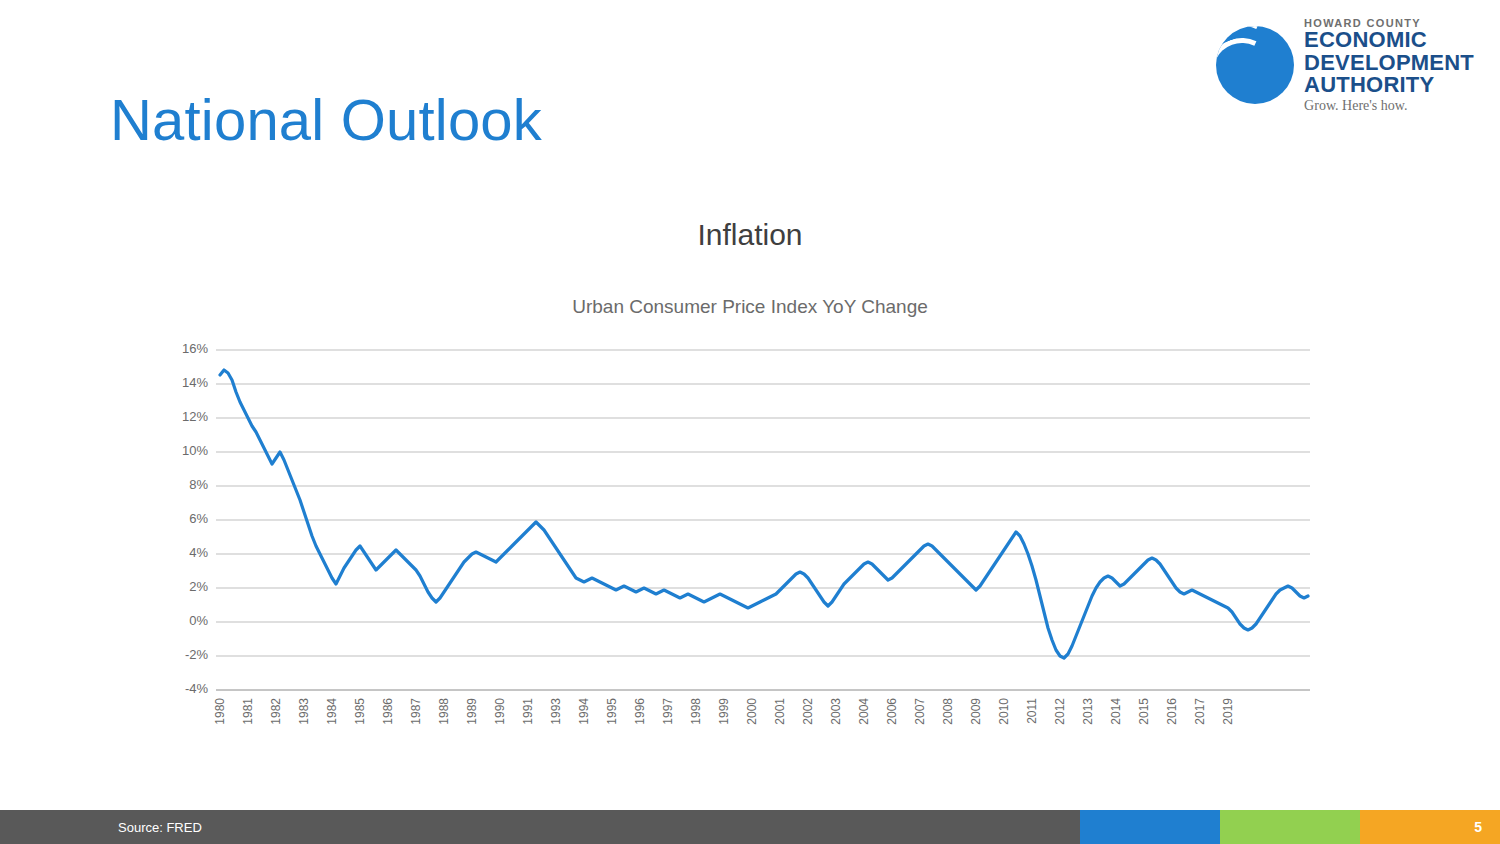HOWARD COUNTY
ECONOMIC
DEVELOPMENT
AUTHORITY
Grow. Here's how.
National Outlook
Inflation
Urban Consumer Price Index YoY Change
16% 14% 12% 10% 8% 6% 4% 2% 0% -2% -4% 1980 1981 1982 1983 1984 1985 1986 1987 1988 1989 1990 1991 1993 1994 1995 1996 1997 1998 1999 2000 2001 2002 2003 2004 2006 2007 2008 2009 2010 2011 2012 2013 2014 2015 2016 2017 2019
Source: FRED
5